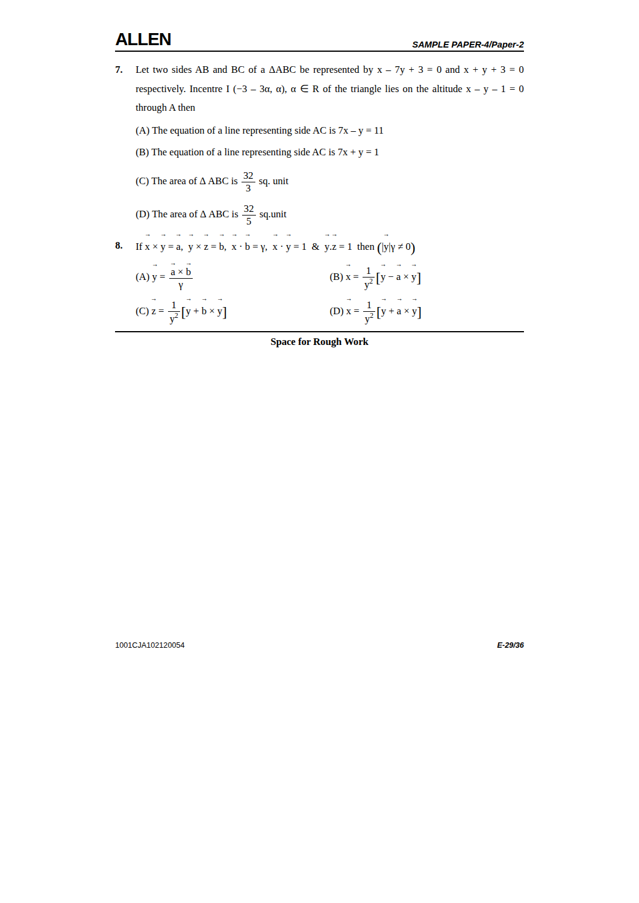ALLEN
SAMPLE PAPER-4/Paper-2
7.
Let two sides AB and BC of a ΔABC be represented by x – 7y + 3 = 0 and x + y + 3 = 0 respectively. Incentre I (−3 – 3α, α), α ∈ R of the triangle lies on the altitude x – y – 1 = 0 through A then
(A) The equation of a line representing side AC is 7x – y = 11
(B) The equation of a line representing side AC is 7x + y = 1
(C) The area of Δ ABC is 323 sq. unit
(D) The area of Δ ABC is 325 sq.unit
8.
If x × y = a, y × z = b, x · b = γ, x · y = 1 & y.z = 1 then (|y|γ ≠ 0)
(A) y = a × b γ
(B) x = 1 y2[y − a × y]
(C) z = 1 y2[y + b × y]
(D) x = 1 y2[y + a × y]
Space for Rough Work
1001CJA102120054
E-29/36